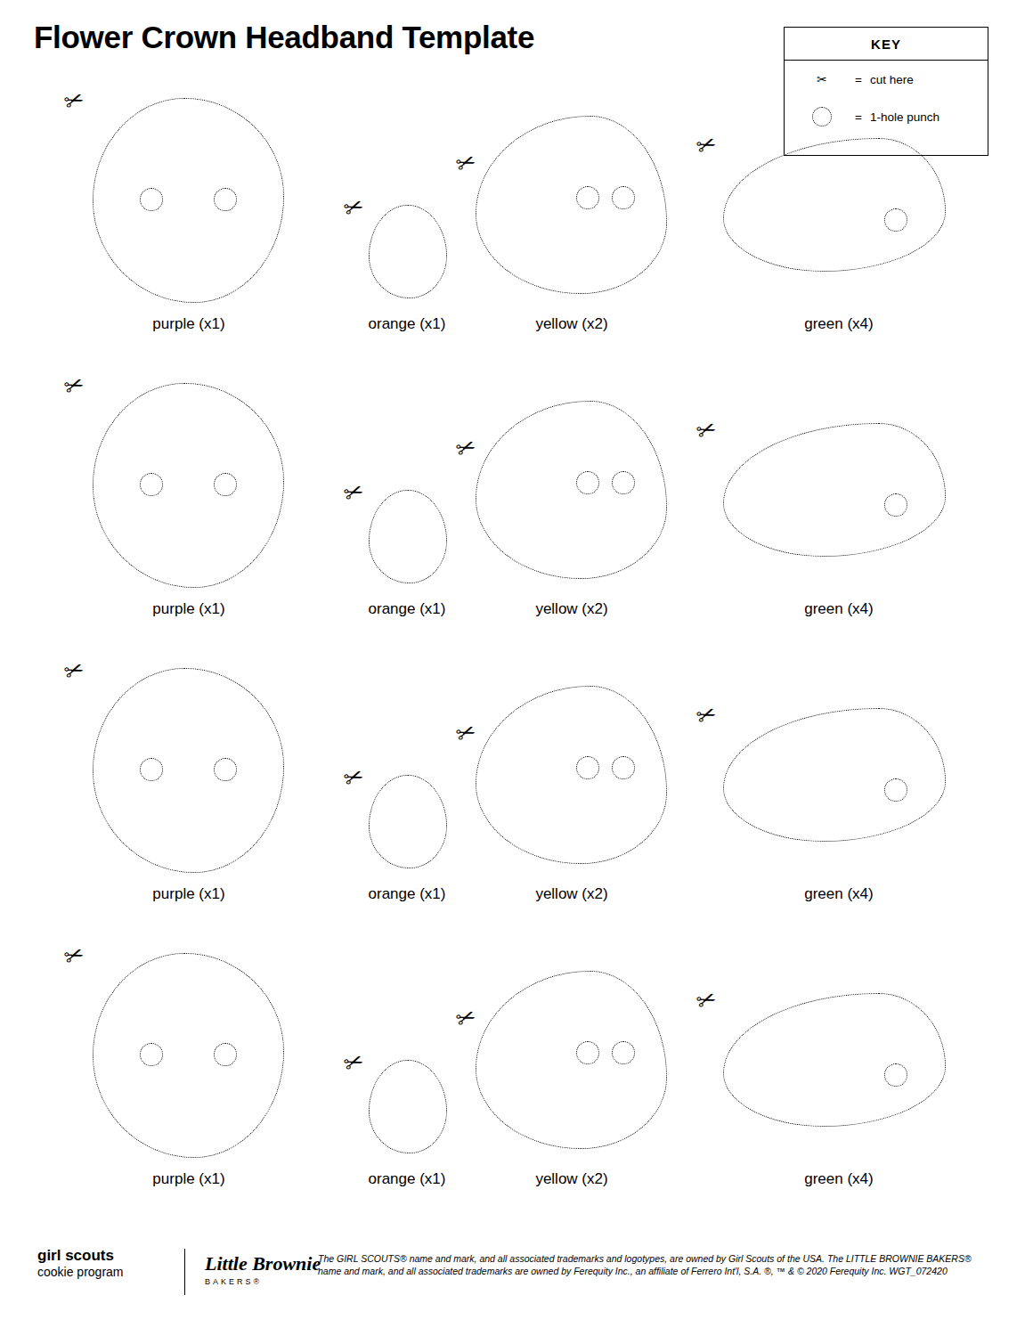Flower Crown Headband Template
KEY
✂ = cut here
= 1-hole punch
✂
purple (x1)
✂
orange (x1)
✂
yellow (x2)
✂
green (x4)
✂
purple (x1)
✂
orange (x1)
✂
yellow (x2)
✂
green (x4)
✂
purple (x1)
✂
orange (x1)
✂
yellow (x2)
✂
green (x4)
✂
purple (x1)
✂
orange (x1)
✂
yellow (x2)
✂
green (x4)
girl scouts
cookie program
Little Brownie BAKERS®
The GIRL SCOUTS® name and mark, and all associated trademarks and logotypes, are owned by Girl Scouts of the USA. The LITTLE BROWNIE BAKERS® name and mark, and all associated trademarks are owned by Ferequity Inc., an affiliate of Ferrero Int'l, S.A. ®, ™ & © 2020 Ferequity Inc. WGT_072420